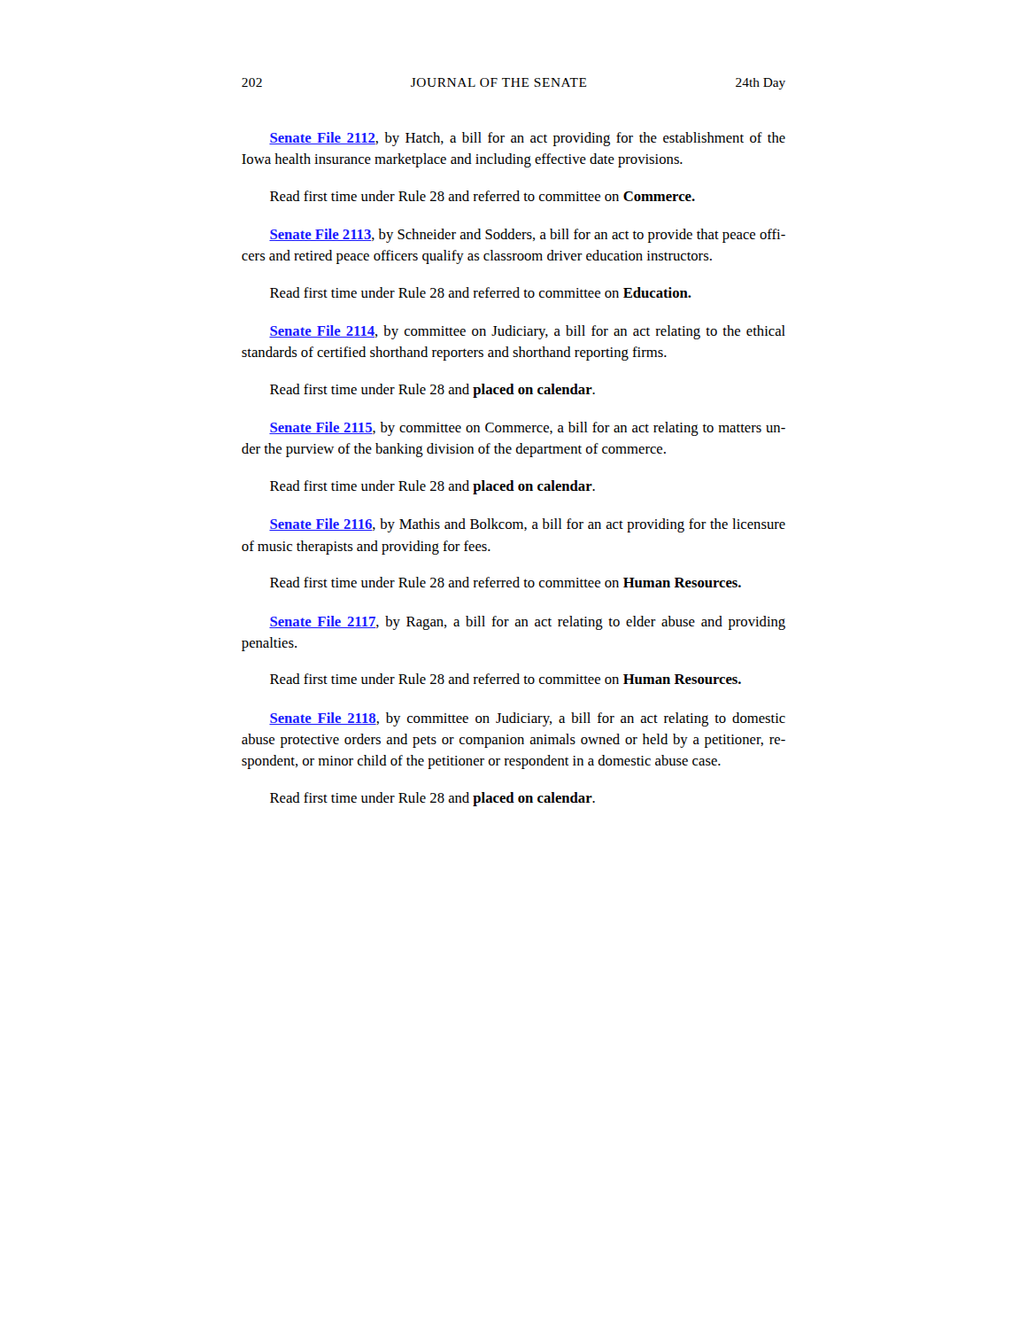202 JOURNAL OF THE SENATE 24th Day
Senate File 2112, by Hatch, a bill for an act providing for the establishment of the Iowa health insurance marketplace and including effective date provisions.
Read first time under Rule 28 and referred to committee on Commerce.
Senate File 2113, by Schneider and Sodders, a bill for an act to provide that peace officers and retired peace officers qualify as classroom driver education instructors.
Read first time under Rule 28 and referred to committee on Education.
Senate File 2114, by committee on Judiciary, a bill for an act relating to the ethical standards of certified shorthand reporters and shorthand reporting firms.
Read first time under Rule 28 and placed on calendar.
Senate File 2115, by committee on Commerce, a bill for an act relating to matters under the purview of the banking division of the department of commerce.
Read first time under Rule 28 and placed on calendar.
Senate File 2116, by Mathis and Bolkcom, a bill for an act providing for the licensure of music therapists and providing for fees.
Read first time under Rule 28 and referred to committee on Human Resources.
Senate File 2117, by Ragan, a bill for an act relating to elder abuse and providing penalties.
Read first time under Rule 28 and referred to committee on Human Resources.
Senate File 2118, by committee on Judiciary, a bill for an act relating to domestic abuse protective orders and pets or companion animals owned or held by a petitioner, respondent, or minor child of the petitioner or respondent in a domestic abuse case.
Read first time under Rule 28 and placed on calendar.